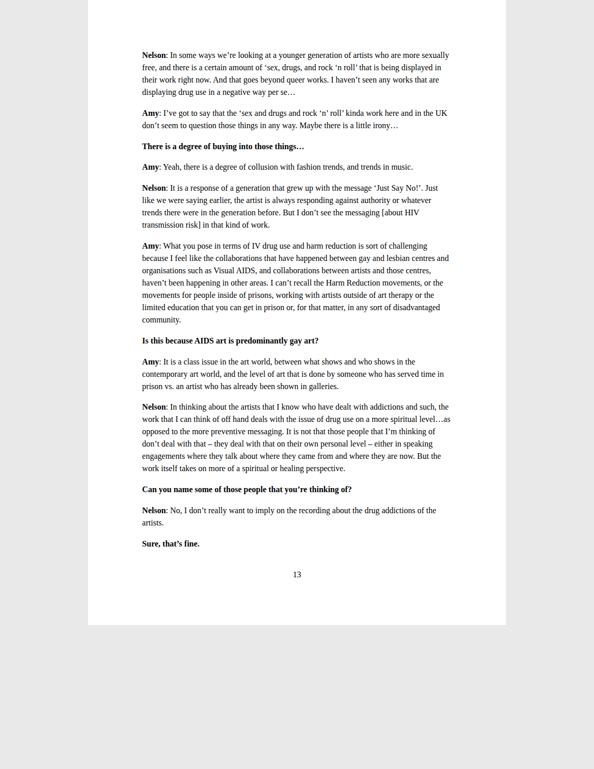Nelson: In some ways we’re looking at a younger generation of artists who are more sexually free, and there is a certain amount of ‘sex, drugs, and rock ‘n roll’ that is being displayed in their work right now. And that goes beyond queer works. I haven’t seen any works that are displaying drug use in a negative way per se…
Amy: I’ve got to say that the ‘sex and drugs and rock ‘n’ roll’ kinda work here and in the UK don’t seem to question those things in any way. Maybe there is a little irony…
There is a degree of buying into those things…
Amy: Yeah, there is a degree of collusion with fashion trends, and trends in music.
Nelson: It is a response of a generation that grew up with the message ‘Just Say No!’. Just like we were saying earlier, the artist is always responding against authority or whatever trends there were in the generation before. But I don’t see the messaging [about HIV transmission risk] in that kind of work.
Amy: What you pose in terms of IV drug use and harm reduction is sort of challenging because I feel like the collaborations that have happened between gay and lesbian centres and organisations such as Visual AIDS, and collaborations between artists and those centres, haven’t been happening in other areas. I can’t recall the Harm Reduction movements, or the movements for people inside of prisons, working with artists outside of art therapy or the limited education that you can get in prison or, for that matter, in any sort of disadvantaged community.
Is this because AIDS art is predominantly gay art?
Amy: It is a class issue in the art world, between what shows and who shows in the contemporary art world, and the level of art that is done by someone who has served time in prison vs. an artist who has already been shown in galleries.
Nelson: In thinking about the artists that I know who have dealt with addictions and such, the work that I can think of off hand deals with the issue of drug use on a more spiritual level…as opposed to the more preventive messaging. It is not that those people that I’m thinking of don’t deal with that – they deal with that on their own personal level – either in speaking engagements where they talk about where they came from and where they are now. But the work itself takes on more of a spiritual or healing perspective.
Can you name some of those people that you’re thinking of?
Nelson: No, I don’t really want to imply on the recording about the drug addictions of the artists.
Sure, that’s fine.
13